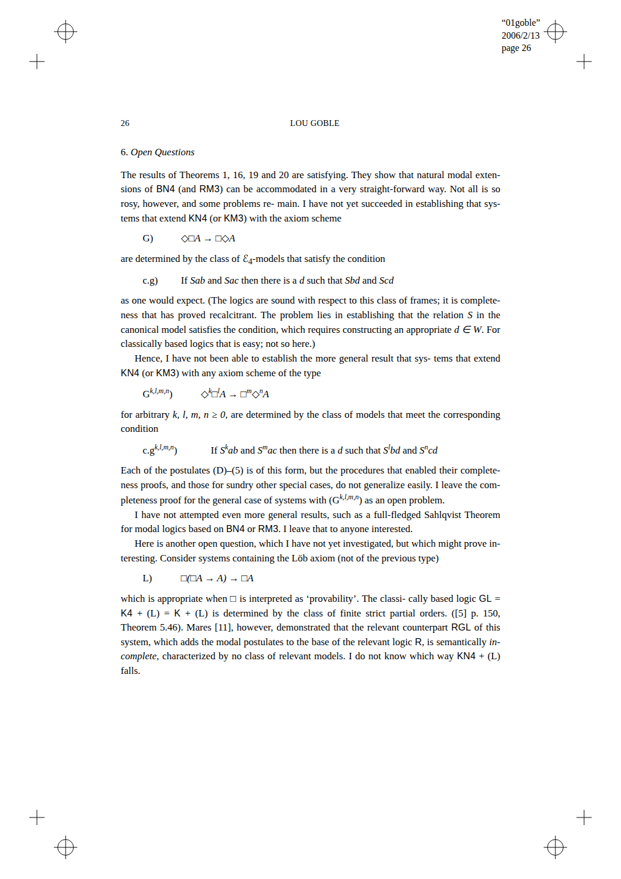“01goble”
2006/2/13
page 26
26
LOU GOBLE
6. Open Questions
The results of Theorems 1, 16, 19 and 20 are satisfying. They show that natural modal extensions of BN4 (and RM3) can be accommodated in a very straight-forward way. Not all is so rosy, however, and some problems re- main. I have not yet succeeded in establishing that systems that extend KN4 (or KM3) with the axiom scheme
G) ◇□A → □◇A
are determined by the class of ℰ4-models that satisfy the condition
c.g) If Sab and Sac then there is a d such that Sbd and Scd
as one would expect. (The logics are sound with respect to this class of frames; it is completeness that has proved recalcitrant. The problem lies in establishing that the relation S in the canonical model satisfies the condition, which requires constructing an appropriate d ∈ W. For classically based logics that is easy; not so here.)
Hence, I have not been able to establish the more general result that sys- tems that extend KN4 (or KM3) with any axiom scheme of the type
Gk,l,m,n) ◇k□lA → □m◇nA
for arbitrary k, l, m, n ≥ 0, are determined by the class of models that meet the corresponding condition
c.gk,l,m,n) If Skab and Smac then there is a d such that Slbd and Sncd
Each of the postulates (D)–(5) is of this form, but the procedures that enabled their completeness proofs, and those for sundry other special cases, do not generalize easily. I leave the completeness proof for the general case of systems with (Gk,l,m,n) as an open problem.
I have not attempted even more general results, such as a full-fledged Sahlqvist Theorem for modal logics based on BN4 or RM3. I leave that to anyone interested.
Here is another open question, which I have not yet investigated, but which might prove interesting. Consider systems containing the Löb axiom (not of the previous type)
L) □(□A → A) → □A
which is appropriate when □ is interpreted as ‘provability’. The classi- cally based logic GL = K4 + (L) = K + (L) is determined by the class of finite strict partial orders. ([5] p. 150, Theorem 5.46). Mares [11], however, demonstrated that the relevant counterpart RGL of this system, which adds the modal postulates to the base of the relevant logic R, is semantically in- complete, characterized by no class of relevant models. I do not know which way KN4 + (L) falls.